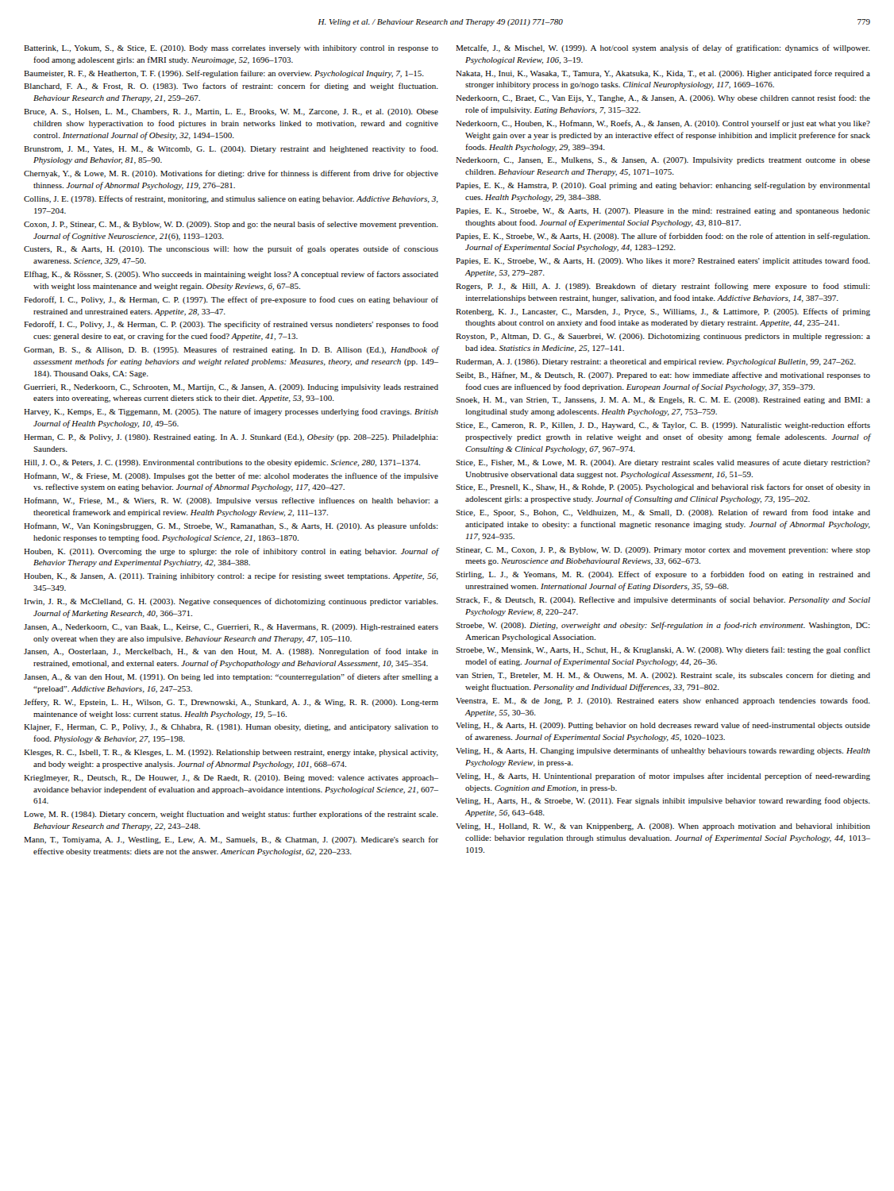779 H. Veling et al. / Behaviour Research and Therapy 49 (2011) 771–780
Batterink, L., Yokum, S., & Stice, E. (2010). Body mass correlates inversely with inhibitory control in response to food among adolescent girls: an fMRI study. Neuroimage, 52, 1696–1703.
Baumeister, R. F., & Heatherton, T. F. (1996). Self-regulation failure: an overview. Psychological Inquiry, 7, 1–15.
Blanchard, F. A., & Frost, R. O. (1983). Two factors of restraint: concern for dieting and weight fluctuation. Behaviour Research and Therapy, 21, 259–267.
Bruce, A. S., Holsen, L. M., Chambers, R. J., Martin, L. E., Brooks, W. M., Zarcone, J. R., et al. (2010). Obese children show hyperactivation to food pictures in brain networks linked to motivation, reward and cognitive control. International Journal of Obesity, 32, 1494–1500.
Brunstrom, J. M., Yates, H. M., & Witcomb, G. L. (2004). Dietary restraint and heightened reactivity to food. Physiology and Behavior, 81, 85–90.
Chernyak, Y., & Lowe, M. R. (2010). Motivations for dieting: drive for thinness is different from drive for objective thinness. Journal of Abnormal Psychology, 119, 276–281.
Collins, J. E. (1978). Effects of restraint, monitoring, and stimulus salience on eating behavior. Addictive Behaviors, 3, 197–204.
Coxon, J. P., Stinear, C. M., & Byblow, W. D. (2009). Stop and go: the neural basis of selective movement prevention. Journal of Cognitive Neuroscience, 21(6), 1193–1203.
Custers, R., & Aarts, H. (2010). The unconscious will: how the pursuit of goals operates outside of conscious awareness. Science, 329, 47–50.
Elfhag, K., & Rössner, S. (2005). Who succeeds in maintaining weight loss? A conceptual review of factors associated with weight loss maintenance and weight regain. Obesity Reviews, 6, 67–85.
Fedoroff, I. C., Polivy, J., & Herman, C. P. (1997). The effect of pre-exposure to food cues on eating behaviour of restrained and unrestrained eaters. Appetite, 28, 33–47.
Fedoroff, I. C., Polivy, J., & Herman, C. P. (2003). The specificity of restrained versus nondieters' responses to food cues: general desire to eat, or craving for the cued food? Appetite, 41, 7–13.
Gorman, B. S., & Allison, D. B. (1995). Measures of restrained eating. In D. B. Allison (Ed.), Handbook of assessment methods for eating behaviors and weight related problems: Measures, theory, and research (pp. 149–184). Thousand Oaks, CA: Sage.
Guerrieri, R., Nederkoorn, C., Schrooten, M., Martijn, C., & Jansen, A. (2009). Inducing impulsivity leads restrained eaters into overeating, whereas current dieters stick to their diet. Appetite, 53, 93–100.
Harvey, K., Kemps, E., & Tiggemann, M. (2005). The nature of imagery processes underlying food cravings. British Journal of Health Psychology, 10, 49–56.
Herman, C. P., & Polivy, J. (1980). Restrained eating. In A. J. Stunkard (Ed.), Obesity (pp. 208–225). Philadelphia: Saunders.
Hill, J. O., & Peters, J. C. (1998). Environmental contributions to the obesity epidemic. Science, 280, 1371–1374.
Hofmann, W., & Friese, M. (2008). Impulses got the better of me: alcohol moderates the influence of the impulsive vs. reflective system on eating behavior. Journal of Abnormal Psychology, 117, 420–427.
Hofmann, W., Friese, M., & Wiers, R. W. (2008). Impulsive versus reflective influences on health behavior: a theoretical framework and empirical review. Health Psychology Review, 2, 111–137.
Hofmann, W., Van Koningsbruggen, G. M., Stroebe, W., Ramanathan, S., & Aarts, H. (2010). As pleasure unfolds: hedonic responses to tempting food. Psychological Science, 21, 1863–1870.
Houben, K. (2011). Overcoming the urge to splurge: the role of inhibitory control in eating behavior. Journal of Behavior Therapy and Experimental Psychiatry, 42, 384–388.
Houben, K., & Jansen, A. (2011). Training inhibitory control: a recipe for resisting sweet temptations. Appetite, 56, 345–349.
Irwin, J. R., & McClelland, G. H. (2003). Negative consequences of dichotomizing continuous predictor variables. Journal of Marketing Research, 40, 366–371.
Jansen, A., Nederkoorn, C., van Baak, L., Keirse, C., Guerrieri, R., & Havermans, R. (2009). High-restrained eaters only overeat when they are also impulsive. Behaviour Research and Therapy, 47, 105–110.
Jansen, A., Oosterlaan, J., Merckelbach, H., & van den Hout, M. A. (1988). Nonregulation of food intake in restrained, emotional, and external eaters. Journal of Psychopathology and Behavioral Assessment, 10, 345–354.
Jansen, A., & van den Hout, M. (1991). On being led into temptation: “counterregulation” of dieters after smelling a “preload”. Addictive Behaviors, 16, 247–253.
Jeffery, R. W., Epstein, L. H., Wilson, G. T., Drewnowski, A., Stunkard, A. J., & Wing, R. R. (2000). Long-term maintenance of weight loss: current status. Health Psychology, 19, 5–16.
Klajner, F., Herman, C. P., Polivy, J., & Chhabra, R. (1981). Human obesity, dieting, and anticipatory salivation to food. Physiology & Behavior, 27, 195–198.
Klesges, R. C., Isbell, T. R., & Klesges, L. M. (1992). Relationship between restraint, energy intake, physical activity, and body weight: a prospective analysis. Journal of Abnormal Psychology, 101, 668–674.
Krieglmeyer, R., Deutsch, R., De Houwer, J., & De Raedt, R. (2010). Being moved: valence activates approach–avoidance behavior independent of evaluation and approach–avoidance intentions. Psychological Science, 21, 607–614.
Lowe, M. R. (1984). Dietary concern, weight fluctuation and weight status: further explorations of the restraint scale. Behaviour Research and Therapy, 22, 243–248.
Mann, T., Tomiyama, A. J., Westling, E., Lew, A. M., Samuels, B., & Chatman, J. (2007). Medicare's search for effective obesity treatments: diets are not the answer. American Psychologist, 62, 220–233.
Metcalfe, J., & Mischel, W. (1999). A hot/cool system analysis of delay of gratification: dynamics of willpower. Psychological Review, 106, 3–19.
Nakata, H., Inui, K., Wasaka, T., Tamura, Y., Akatsuka, K., Kida, T., et al. (2006). Higher anticipated force required a stronger inhibitory process in go/nogo tasks. Clinical Neurophysiology, 117, 1669–1676.
Nederkoorn, C., Braet, C., Van Eijs, Y., Tanghe, A., & Jansen, A. (2006). Why obese children cannot resist food: the role of impulsivity. Eating Behaviors, 7, 315–322.
Nederkoorn, C., Houben, K., Hofmann, W., Roefs, A., & Jansen, A. (2010). Control yourself or just eat what you like? Weight gain over a year is predicted by an interactive effect of response inhibition and implicit preference for snack foods. Health Psychology, 29, 389–394.
Nederkoorn, C., Jansen, E., Mulkens, S., & Jansen, A. (2007). Impulsivity predicts treatment outcome in obese children. Behaviour Research and Therapy, 45, 1071–1075.
Papies, E. K., & Hamstra, P. (2010). Goal priming and eating behavior: enhancing self-regulation by environmental cues. Health Psychology, 29, 384–388.
Papies, E. K., Stroebe, W., & Aarts, H. (2007). Pleasure in the mind: restrained eating and spontaneous hedonic thoughts about food. Journal of Experimental Social Psychology, 43, 810–817.
Papies, E. K., Stroebe, W., & Aarts, H. (2008). The allure of forbidden food: on the role of attention in self-regulation. Journal of Experimental Social Psychology, 44, 1283–1292.
Papies, E. K., Stroebe, W., & Aarts, H. (2009). Who likes it more? Restrained eaters' implicit attitudes toward food. Appetite, 53, 279–287.
Rogers, P. J., & Hill, A. J. (1989). Breakdown of dietary restraint following mere exposure to food stimuli: interrelationships between restraint, hunger, salivation, and food intake. Addictive Behaviors, 14, 387–397.
Rotenberg, K. J., Lancaster, C., Marsden, J., Pryce, S., Williams, J., & Lattimore, P. (2005). Effects of priming thoughts about control on anxiety and food intake as moderated by dietary restraint. Appetite, 44, 235–241.
Royston, P., Altman, D. G., & Sauerbrei, W. (2006). Dichotomizing continuous predictors in multiple regression: a bad idea. Statistics in Medicine, 25, 127–141.
Ruderman, A. J. (1986). Dietary restraint: a theoretical and empirical review. Psychological Bulletin, 99, 247–262.
Seibt, B., Häfner, M., & Deutsch, R. (2007). Prepared to eat: how immediate affective and motivational responses to food cues are influenced by food deprivation. European Journal of Social Psychology, 37, 359–379.
Snoek, H. M., van Strien, T., Janssens, J. M. A. M., & Engels, R. C. M. E. (2008). Restrained eating and BMI: a longitudinal study among adolescents. Health Psychology, 27, 753–759.
Stice, E., Cameron, R. P., Killen, J. D., Hayward, C., & Taylor, C. B. (1999). Naturalistic weight-reduction efforts prospectively predict growth in relative weight and onset of obesity among female adolescents. Journal of Consulting & Clinical Psychology, 67, 967–974.
Stice, E., Fisher, M., & Lowe, M. R. (2004). Are dietary restraint scales valid measures of acute dietary restriction? Unobtrusive observational data suggest not. Psychological Assessment, 16, 51–59.
Stice, E., Presnell, K., Shaw, H., & Rohde, P. (2005). Psychological and behavioral risk factors for onset of obesity in adolescent girls: a prospective study. Journal of Consulting and Clinical Psychology, 73, 195–202.
Stice, E., Spoor, S., Bohon, C., Veldhuizen, M., & Small, D. (2008). Relation of reward from food intake and anticipated intake to obesity: a functional magnetic resonance imaging study. Journal of Abnormal Psychology, 117, 924–935.
Stinear, C. M., Coxon, J. P., & Byblow, W. D. (2009). Primary motor cortex and movement prevention: where stop meets go. Neuroscience and Biobehavioural Reviews, 33, 662–673.
Stirling, L. J., & Yeomans, M. R. (2004). Effect of exposure to a forbidden food on eating in restrained and unrestrained women. International Journal of Eating Disorders, 35, 59–68.
Strack, F., & Deutsch, R. (2004). Reflective and impulsive determinants of social behavior. Personality and Social Psychology Review, 8, 220–247.
Stroebe, W. (2008). Dieting, overweight and obesity: Self-regulation in a food-rich environment. Washington, DC: American Psychological Association.
Stroebe, W., Mensink, W., Aarts, H., Schut, H., & Kruglanski, A. W. (2008). Why dieters fail: testing the goal conflict model of eating. Journal of Experimental Social Psychology, 44, 26–36.
van Strien, T., Breteler, M. H. M., & Ouwens, M. A. (2002). Restraint scale, its subscales concern for dieting and weight fluctuation. Personality and Individual Differences, 33, 791–802.
Veenstra, E. M., & de Jong, P. J. (2010). Restrained eaters show enhanced approach tendencies towards food. Appetite, 55, 30–36.
Veling, H., & Aarts, H. (2009). Putting behavior on hold decreases reward value of need-instrumental objects outside of awareness. Journal of Experimental Social Psychology, 45, 1020–1023.
Veling, H., & Aarts, H. Changing impulsive determinants of unhealthy behaviours towards rewarding objects. Health Psychology Review, in press-a.
Veling, H., & Aarts, H. Unintentional preparation of motor impulses after incidental perception of need-rewarding objects. Cognition and Emotion, in press-b.
Veling, H., Aarts, H., & Stroebe, W. (2011). Fear signals inhibit impulsive behavior toward rewarding food objects. Appetite, 56, 643–648.
Veling, H., Holland, R. W., & van Knippenberg, A. (2008). When approach motivation and behavioral inhibition collide: behavior regulation through stimulus devaluation. Journal of Experimental Social Psychology, 44, 1013–1019.